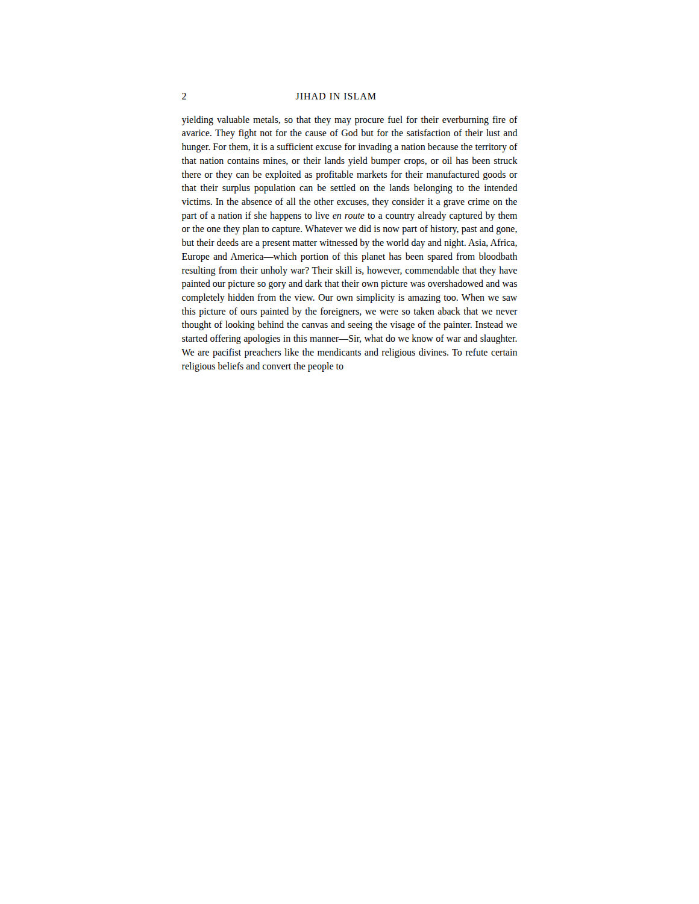2 JIHAD IN ISLAM
yielding valuable metals, so that they may procure fuel for their everburning fire of avarice. They fight not for the cause of God but for the satisfaction of their lust and hunger. For them, it is a sufficient excuse for invading a nation because the territory of that nation contains mines, or their lands yield bumper crops, or oil has been struck there or they can be exploited as profitable markets for their manufactured goods or that their surplus population can be settled on the lands belonging to the intended victims. In the absence of all the other excuses, they consider it a grave crime on the part of a nation if she happens to live en route to a country already captured by them or the one they plan to capture. Whatever we did is now part of history, past and gone, but their deeds are a present matter witnessed by the world day and night. Asia, Africa, Europe and America—which portion of this planet has been spared from bloodbath resulting from their unholy war? Their skill is, however, commendable that they have painted our picture so gory and dark that their own picture was overshadowed and was completely hidden from the view. Our own simplicity is amazing too. When we saw this picture of ours painted by the foreigners, we were so taken aback that we never thought of looking behind the canvas and seeing the visage of the painter. Instead we started offering apologies in this manner—Sir, what do we know of war and slaughter. We are pacifist preachers like the mendicants and religious divines. To refute certain religious beliefs and convert the people to